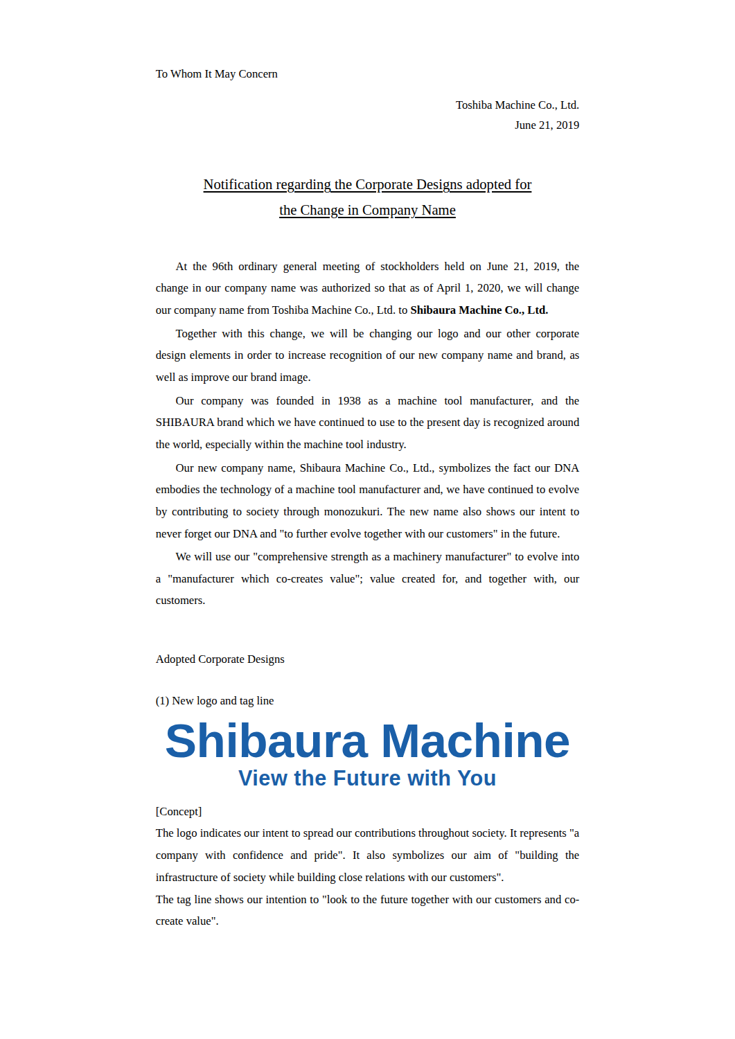To Whom It May Concern
Toshiba Machine Co., Ltd.
June 21, 2019
Notification regarding the Corporate Designs adopted for
the Change in Company Name
At the 96th ordinary general meeting of stockholders held on June 21, 2019, the change in our company name was authorized so that as of April 1, 2020, we will change our company name from Toshiba Machine Co., Ltd. to Shibaura Machine Co., Ltd.
Together with this change, we will be changing our logo and our other corporate design elements in order to increase recognition of our new company name and brand, as well as improve our brand image.
Our company was founded in 1938 as a machine tool manufacturer, and the SHIBAURA brand which we have continued to use to the present day is recognized around the world, especially within the machine tool industry.
Our new company name, Shibaura Machine Co., Ltd., symbolizes the fact our DNA embodies the technology of a machine tool manufacturer and, we have continued to evolve by contributing to society through monozukuri. The new name also shows our intent to never forget our DNA and "to further evolve together with our customers" in the future.
We will use our "comprehensive strength as a machinery manufacturer" to evolve into a "manufacturer which co-creates value"; value created for, and together with, our customers.
Adopted Corporate Designs
(1) New logo and tag line
Shibaura Machine
View the Future with You
[Concept]
The logo indicates our intent to spread our contributions throughout society. It represents "a company with confidence and pride". It also symbolizes our aim of "building the infrastructure of society while building close relations with our customers".
The tag line shows our intention to "look to the future together with our customers and co-create value".